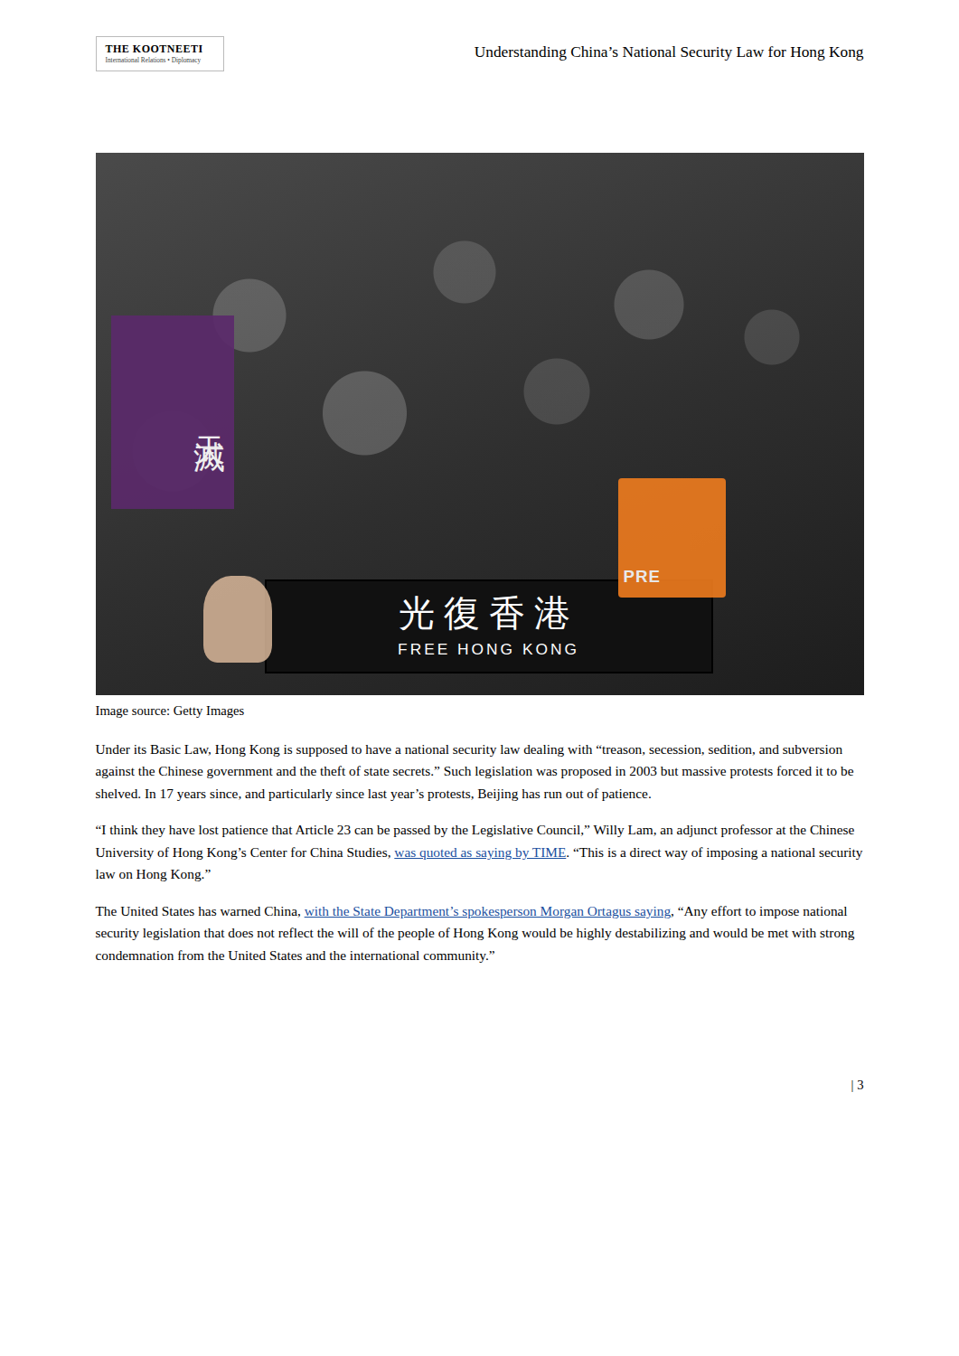THE KOOTNEETI International Relations • Diplomacy
Understanding China’s National Security Law for Hong Kong
天滅
光復香港 FREE HONG KONG
Image source: Getty Images
Under its Basic Law, Hong Kong is supposed to have a national security law dealing with “treason, secession, sedition, and subversion against the Chinese government and the theft of state secrets.” Such legislation was proposed in 2003 but massive protests forced it to be shelved. In 17 years since, and particularly since last year’s protests, Beijing has run out of patience.
“I think they have lost patience that Article 23 can be passed by the Legislative Council,” Willy Lam, an adjunct professor at the Chinese University of Hong Kong’s Center for China Studies, was quoted as saying by TIME. “This is a direct way of imposing a national security law on Hong Kong.”
The United States has warned China, with the State Department’s spokesperson Morgan Ortagus saying, “Any effort to impose national security legislation that does not reflect the will of the people of Hong Kong would be highly destabilizing and would be met with strong condemnation from the United States and the international community.”
| 3